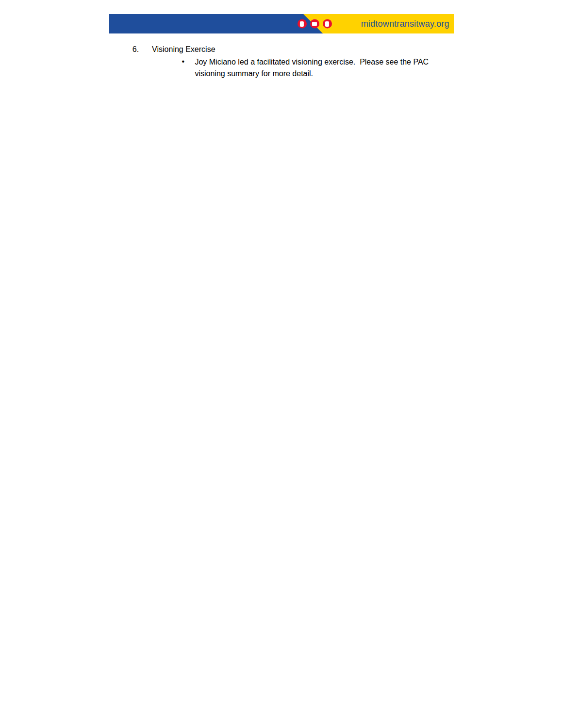midtowntransitway.org
6. Visioning Exercise
Joy Miciano led a facilitated visioning exercise. Please see the PAC visioning summary for more detail.